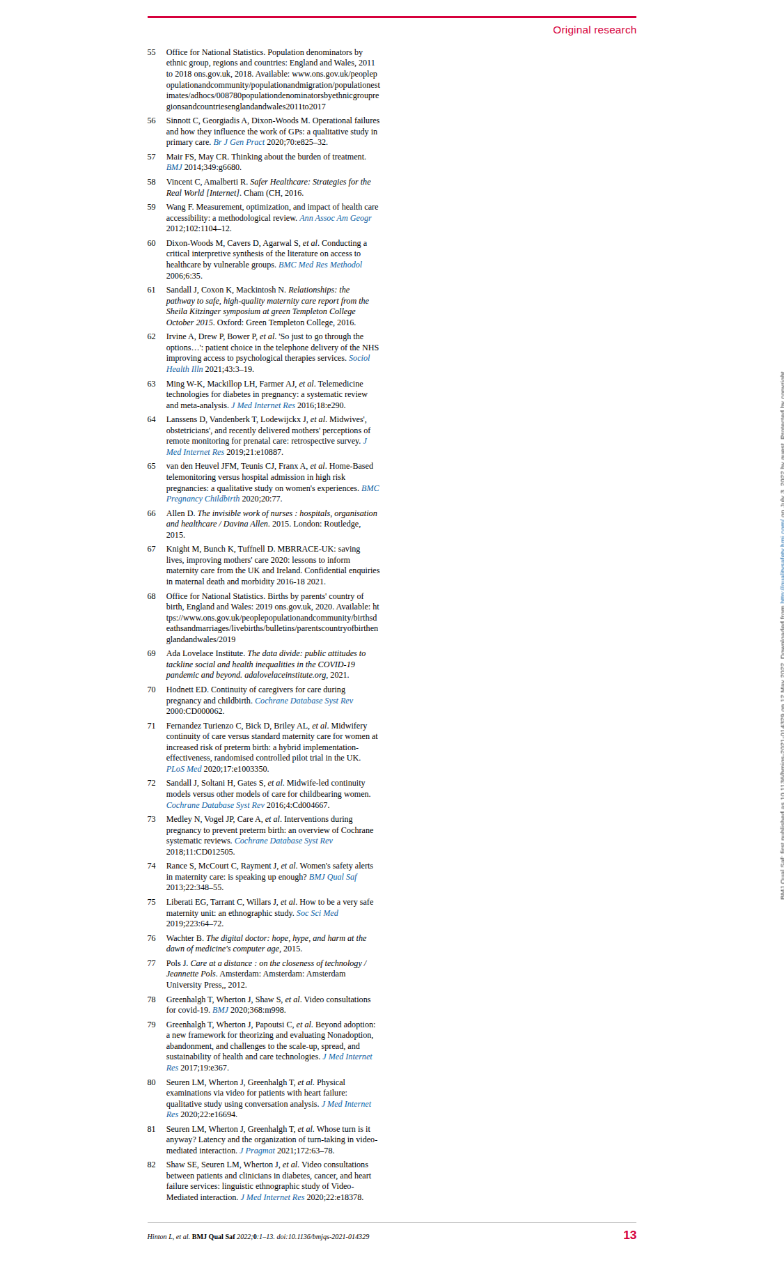BMJ Qual Saf: first published as 10.1136/bmjqs-2021-014329 on 12 May 2022. Downloaded from http://qualitysafety.bmj.com/ on July 3, 2022 by guest. Protected by copyright.
Original research
55 Office for National Statistics. Population denominators by ethnic group, regions and countries: England and Wales, 2011 to 2018 ons.gov.uk, 2018. Available: www.ons.gov.uk/peoplepopulationandcommunity/populationandmigration/populationestimates/adhocs/008780populationdenominatorsbyethnicgroupregionsandcountriesenglandandwales2011to2017
56 Sinnott C, Georgiadis A, Dixon-Woods M. Operational failures and how they influence the work of GPs: a qualitative study in primary care. Br J Gen Pract 2020;70:e825–32.
57 Mair FS, May CR. Thinking about the burden of treatment. BMJ 2014;349:g6680.
58 Vincent C, Amalberti R. Safer Healthcare: Strategies for the Real World [Internet]. Cham (CH, 2016.
59 Wang F. Measurement, optimization, and impact of health care accessibility: a methodological review. Ann Assoc Am Geogr 2012;102:1104–12.
60 Dixon-Woods M, Cavers D, Agarwal S, et al. Conducting a critical interpretive synthesis of the literature on access to healthcare by vulnerable groups. BMC Med Res Methodol 2006;6:35.
61 Sandall J, Coxon K, Mackintosh N. Relationships: the pathway to safe, high-quality maternity care report from the Sheila Kitzinger symposium at green Templeton College October 2015. Oxford: Green Templeton College, 2016.
62 Irvine A, Drew P, Bower P, et al. 'So just to go through the options…': patient choice in the telephone delivery of the NHS improving access to psychological therapies services. Sociol Health Illn 2021;43:3–19.
63 Ming W-K, Mackillop LH, Farmer AJ, et al. Telemedicine technologies for diabetes in pregnancy: a systematic review and meta-analysis. J Med Internet Res 2016;18:e290.
64 Lanssens D, Vandenberk T, Lodewijckx J, et al. Midwives', obstetricians', and recently delivered mothers' perceptions of remote monitoring for prenatal care: retrospective survey. J Med Internet Res 2019;21:e10887.
65van den Heuvel JFM, Teunis CJ, Franx A, et al. Home-Based telemonitoring versus hospital admission in high risk pregnancies: a qualitative study on women's experiences. BMC Pregnancy Childbirth 2020;20:77.
66 Allen D. The invisible work of nurses : hospitals, organisation and healthcare / Davina Allen. 2015. London: Routledge, 2015.
67 Knight M, Bunch K, Tuffnell D. MBRRACE-UK: saving lives, improving mothers' care 2020: lessons to inform maternity care from the UK and Ireland. Confidential enquiries in maternal death and morbidity 2016-18 2021.
68 Office for National Statistics. Births by parents' country of birth, England and Wales: 2019 ons.gov.uk, 2020. Available: https://www.ons.gov.uk/peoplepopulationandcommunity/birthsdeathsandmarriages/livebirths/bulletins/parentscountryofbirthenglandandwales/2019
69 Ada Lovelace Institute. The data divide: public attitudes to tackline social and health inequalities in the COVID-19 pandemic and beyond. adalovelaceinstitute.org, 2021.
70 Hodnett ED. Continuity of caregivers for care during pregnancy and childbirth. Cochrane Database Syst Rev 2000:CD000062.
71 Fernandez Turienzo C, Bick D, Briley AL, et al. Midwifery continuity of care versus standard maternity care for women at increased risk of preterm birth: a hybrid implementation-effectiveness, randomised controlled pilot trial in the UK. PLoS Med 2020;17:e1003350.
72 Sandall J, Soltani H, Gates S, et al. Midwife-led continuity models versus other models of care for childbearing women. Cochrane Database Syst Rev 2016;4:Cd004667.
73 Medley N, Vogel JP, Care A, et al. Interventions during pregnancy to prevent preterm birth: an overview of Cochrane systematic reviews. Cochrane Database Syst Rev 2018;11:CD012505.
74 Rance S, McCourt C, Rayment J, et al. Women's safety alerts in maternity care: is speaking up enough? BMJ Qual Saf 2013;22:348–55.
75 Liberati EG, Tarrant C, Willars J, et al. How to be a very safe maternity unit: an ethnographic study. Soc Sci Med 2019;223:64–72.
76 Wachter B. The digital doctor: hope, hype, and harm at the dawn of medicine's computer age, 2015.
77 Pols J. Care at a distance : on the closeness of technology / Jeannette Pols. Amsterdam: Amsterdam: Amsterdam University Press,, 2012.
78 Greenhalgh T, Wherton J, Shaw S, et al. Video consultations for covid-19. BMJ 2020;368:m998.
79 Greenhalgh T, Wherton J, Papoutsi C, et al. Beyond adoption: a new framework for theorizing and evaluating Nonadoption, abandonment, and challenges to the scale-up, spread, and sustainability of health and care technologies. J Med Internet Res 2017;19:e367.
80 Seuren LM, Wherton J, Greenhalgh T, et al. Physical examinations via video for patients with heart failure: qualitative study using conversation analysis. J Med Internet Res 2020;22:e16694.
81 Seuren LM, Wherton J, Greenhalgh T, et al. Whose turn is it anyway? Latency and the organization of turn-taking in video-mediated interaction. J Pragmat 2021;172:63–78.
82 Shaw SE, Seuren LM, Wherton J, et al. Video consultations between patients and clinicians in diabetes, cancer, and heart failure services: linguistic ethnographic study of Video-Mediated interaction. J Med Internet Res 2020;22:e18378.
Hinton L, et al. BMJ Qual Saf 2022;0:1–13. doi:10.1136/bmjqs-2021-014329
13